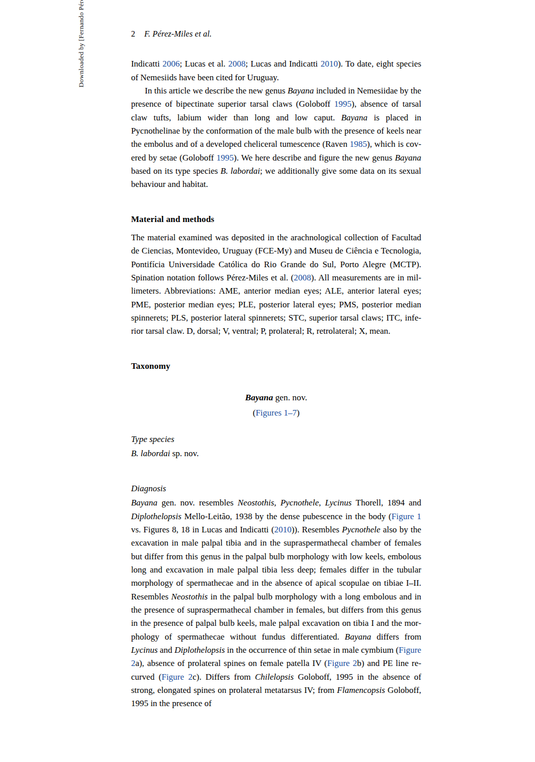Downloaded by [Fernando Pérez-Miles] at 09:30 01 May 2014
2 F. Pérez-Miles et al.
Indicatti 2006; Lucas et al. 2008; Lucas and Indicatti 2010). To date, eight species of Nemesiids have been cited for Uruguay.
In this article we describe the new genus Bayana included in Nemesiidae by the presence of bipectinate superior tarsal claws (Goloboff 1995), absence of tarsal claw tufts, labium wider than long and low caput. Bayana is placed in Pycnothelinae by the conformation of the male bulb with the presence of keels near the embolus and of a developed cheliceral tumescence (Raven 1985), which is covered by setae (Goloboff 1995). We here describe and figure the new genus Bayana based on its type species B. labordai; we additionally give some data on its sexual behaviour and habitat.
Material and methods
The material examined was deposited in the arachnological collection of Facultad de Ciencias, Montevideo, Uruguay (FCE-My) and Museu de Ciência e Tecnologia, Pontifícia Universidade Católica do Rio Grande do Sul, Porto Alegre (MCTP). Spination notation follows Pérez-Miles et al. (2008). All measurements are in millimeters. Abbreviations: AME, anterior median eyes; ALE, anterior lateral eyes; PME, posterior median eyes; PLE, posterior lateral eyes; PMS, posterior median spinnerets; PLS, posterior lateral spinnerets; STC, superior tarsal claws; ITC, inferior tarsal claw. D, dorsal; V, ventral; P, prolateral; R, retrolateral; X, mean.
Taxonomy
Bayana gen. nov.
(Figures 1–7)
Type species
B. labordai sp. nov.
Diagnosis
Bayana gen. nov. resembles Neostothis, Pycnothele, Lycinus Thorell, 1894 and Diplothelopsis Mello-Leitão, 1938 by the dense pubescence in the body (Figure 1 vs. Figures 8, 18 in Lucas and Indicatti (2010)). Resembles Pycnothele also by the excavation in male palpal tibia and in the supraspermathecal chamber of females but differ from this genus in the palpal bulb morphology with low keels, embolous long and excavation in male palpal tibia less deep; females differ in the tubular morphology of spermathecae and in the absence of apical scopulae on tibiae I–II. Resembles Neostothis in the palpal bulb morphology with a long embolous and in the presence of supraspermathecal chamber in females, but differs from this genus in the presence of palpal bulb keels, male palpal excavation on tibia I and the morphology of spermathecae without fundus differentiated. Bayana differs from Lycinus and Diplothelopsis in the occurrence of thin setae in male cymbium (Figure 2a), absence of prolateral spines on female patella IV (Figure 2b) and PE line recurved (Figure 2c). Differs from Chilelopsis Goloboff, 1995 in the absence of strong, elongated spines on prolateral metatarsus IV; from Flamencopsis Goloboff, 1995 in the presence of